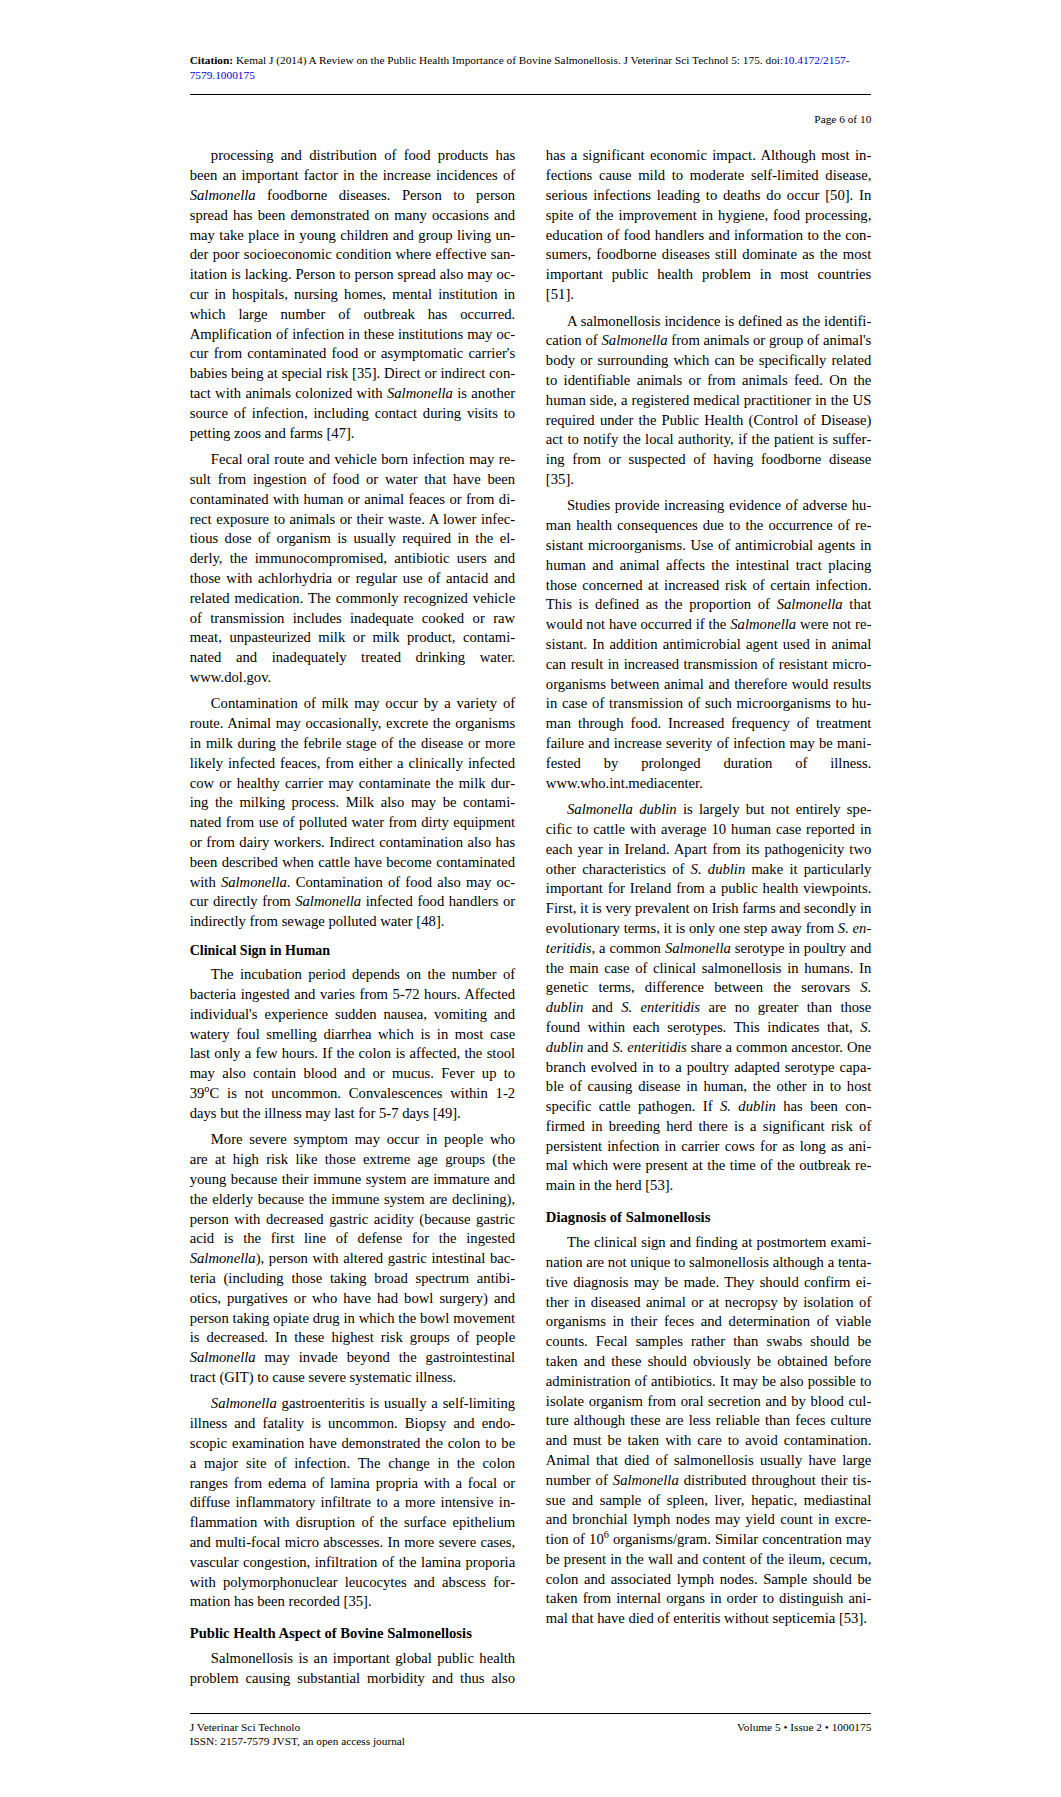Citation: Kemal J (2014) A Review on the Public Health Importance of Bovine Salmonellosis. J Veterinar Sci Technol 5: 175. doi:10.4172/2157-7579.1000175
Page 6 of 10
processing and distribution of food products has been an important factor in the increase incidences of Salmonella foodborne diseases. Person to person spread has been demonstrated on many occasions and may take place in young children and group living under poor socioeconomic condition where effective sanitation is lacking. Person to person spread also may occur in hospitals, nursing homes, mental institution in which large number of outbreak has occurred. Amplification of infection in these institutions may occur from contaminated food or asymptomatic carrier's babies being at special risk [35]. Direct or indirect contact with animals colonized with Salmonella is another source of infection, including contact during visits to petting zoos and farms [47].
Fecal oral route and vehicle born infection may result from ingestion of food or water that have been contaminated with human or animal feaces or from direct exposure to animals or their waste. A lower infectious dose of organism is usually required in the elderly, the immunocompromised, antibiotic users and those with achlorhydria or regular use of antacid and related medication. The commonly recognized vehicle of transmission includes inadequate cooked or raw meat, unpasteurized milk or milk product, contaminated and inadequately treated drinking water. www.dol.gov.
Contamination of milk may occur by a variety of route. Animal may occasionally, excrete the organisms in milk during the febrile stage of the disease or more likely infected feaces, from either a clinically infected cow or healthy carrier may contaminate the milk during the milking process. Milk also may be contaminated from use of polluted water from dirty equipment or from dairy workers. Indirect contamination also has been described when cattle have become contaminated with Salmonella. Contamination of food also may occur directly from Salmonella infected food handlers or indirectly from sewage polluted water [48].
Clinical Sign in Human
The incubation period depends on the number of bacteria ingested and varies from 5-72 hours. Affected individual's experience sudden nausea, vomiting and watery foul smelling diarrhea which is in most case last only a few hours. If the colon is affected, the stool may also contain blood and or mucus. Fever up to 39oC is not uncommon. Convalescences within 1-2 days but the illness may last for 5-7 days [49].
More severe symptom may occur in people who are at high risk like those extreme age groups (the young because their immune system are immature and the elderly because the immune system are declining), person with decreased gastric acidity (because gastric acid is the first line of defense for the ingested Salmonella), person with altered gastric intestinal bacteria (including those taking broad spectrum antibiotics, purgatives or who have had bowl surgery) and person taking opiate drug in which the bowl movement is decreased. In these highest risk groups of people Salmonella may invade beyond the gastrointestinal tract (GIT) to cause severe systematic illness.
Salmonella gastroenteritis is usually a self-limiting illness and fatality is uncommon. Biopsy and endoscopic examination have demonstrated the colon to be a major site of infection. The change in the colon ranges from edema of lamina propria with a focal or diffuse inflammatory infiltrate to a more intensive inflammation with disruption of the surface epithelium and multi-focal micro abscesses. In more severe cases, vascular congestion, infiltration of the lamina proporia with polymorphonuclear leucocytes and abscess formation has been recorded [35].
Public Health Aspect of Bovine Salmonellosis
Salmonellosis is an important global public health problem causing substantial morbidity and thus also has a significant economic impact. Although most infections cause mild to moderate self-limited disease, serious infections leading to deaths do occur [50]. In spite of the improvement in hygiene, food processing, education of food handlers and information to the consumers, foodborne diseases still dominate as the most important public health problem in most countries [51].
A salmonellosis incidence is defined as the identification of Salmonella from animals or group of animal's body or surrounding which can be specifically related to identifiable animals or from animals feed. On the human side, a registered medical practitioner in the US required under the Public Health (Control of Disease) act to notify the local authority, if the patient is suffering from or suspected of having foodborne disease [35].
Studies provide increasing evidence of adverse human health consequences due to the occurrence of resistant microorganisms. Use of antimicrobial agents in human and animal affects the intestinal tract placing those concerned at increased risk of certain infection. This is defined as the proportion of Salmonella that would not have occurred if the Salmonella were not resistant. In addition antimicrobial agent used in animal can result in increased transmission of resistant microorganisms between animal and therefore would results in case of transmission of such microorganisms to human through food. Increased frequency of treatment failure and increase severity of infection may be manifested by prolonged duration of illness. www.who.int.mediacenter.
Salmonella dublin is largely but not entirely specific to cattle with average 10 human case reported in each year in Ireland. Apart from its pathogenicity two other characteristics of S. dublin make it particularly important for Ireland from a public health viewpoints. First, it is very prevalent on Irish farms and secondly in evolutionary terms, it is only one step away from S. enteritidis, a common Salmonella serotype in poultry and the main case of clinical salmonellosis in humans. In genetic terms, difference between the serovars S. dublin and S. enteritidis are no greater than those found within each serotypes. This indicates that, S. dublin and S. enteritidis share a common ancestor. One branch evolved in to a poultry adapted serotype capable of causing disease in human, the other in to host specific cattle pathogen. If S. dublin has been confirmed in breeding herd there is a significant risk of persistent infection in carrier cows for as long as animal which were present at the time of the outbreak remain in the herd [53].
Diagnosis of Salmonellosis
The clinical sign and finding at postmortem examination are not unique to salmonellosis although a tentative diagnosis may be made. They should confirm either in diseased animal or at necropsy by isolation of organisms in their feces and determination of viable counts. Fecal samples rather than swabs should be taken and these should obviously be obtained before administration of antibiotics. It may be also possible to isolate organism from oral secretion and by blood culture although these are less reliable than feces culture and must be taken with care to avoid contamination. Animal that died of salmonellosis usually have large number of Salmonella distributed throughout their tissue and sample of spleen, liver, hepatic, mediastinal and bronchial lymph nodes may yield count in excretion of 106 organisms/gram. Similar concentration may be present in the wall and content of the ileum, cecum, colon and associated lymph nodes. Sample should be taken from internal organs in order to distinguish animal that have died of enteritis without septicemia [53].
J Veterinar Sci Technolo
ISSN: 2157-7579 JVST, an open access journal
Volume 5 • Issue 2 • 1000175